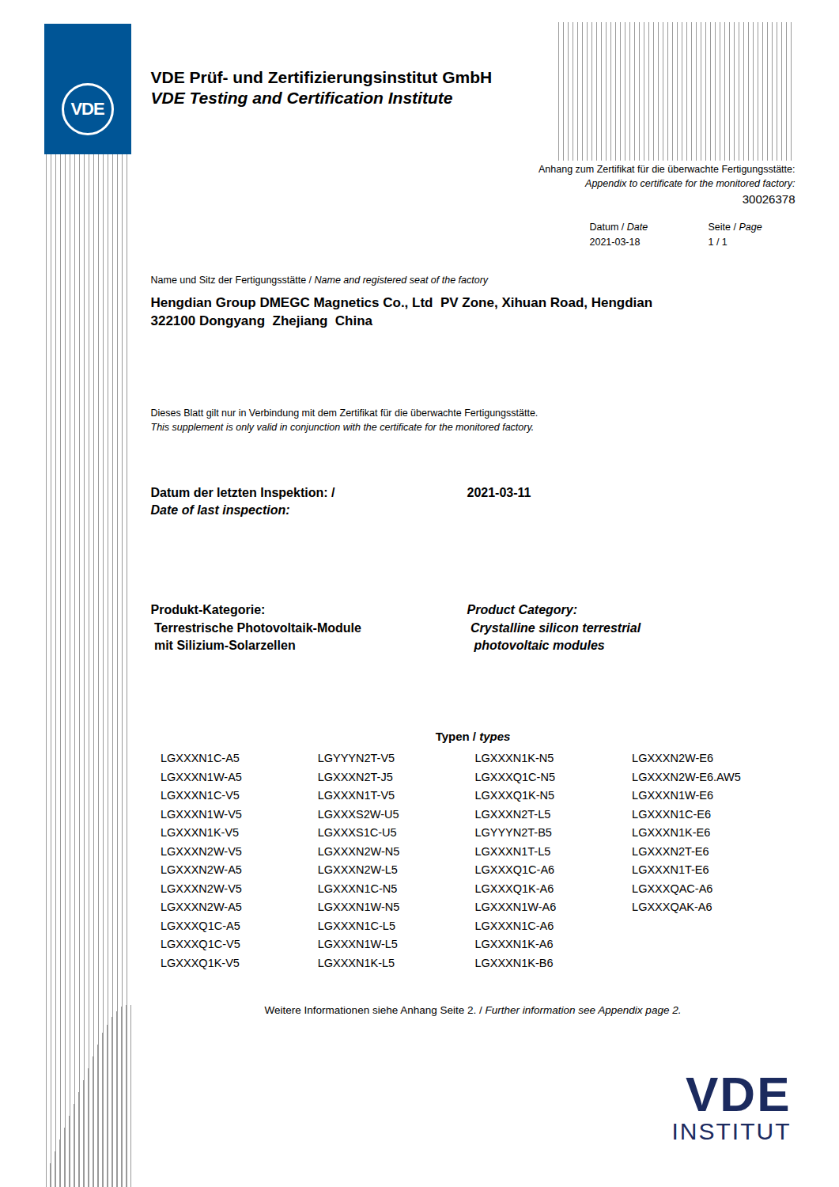VDE
VDE Prüf- und Zertifizierungsinstitut GmbH
VDE Testing and Certification Institute
Anhang zum Zertifikat für die überwachte Fertigungsstätte:
Appendix to certificate for the monitored factory:
30026378
| Datum / Date | Seite / Page |
| 2021-03-18 | 1 / 1 |
Name und Sitz der Fertigungsstätte / Name and registered seat of the factory
Hengdian Group DMEGC Magnetics Co., Ltd PV Zone, Xihuan Road, Hengdian
322100 Dongyang Zhejiang China
Dieses Blatt gilt nur in Verbindung mit dem Zertifikat für die überwachte Fertigungsstätte.
This supplement is only valid in conjunction with the certificate for the monitored factory.
| Datum der letzten Inspektion: / | 2021-03-11 |
| Date of last inspection: | |
| Produkt-Kategorie: | Product Category: |
| Terrestrische Photovoltaik-Module | Crystalline silicon terrestrial |
| mit Silizium-Solarzellen | photovoltaic modules |
Typen / types
| LGXXXN1C-A5 | LGYYYN2T-V5 | LGXXXN1K-N5 | LGXXXN2W-E6 |
| LGXXXN1W-A5 | LGXXXN2T-J5 | LGXXXQ1C-N5 | LGXXXN2W-E6.AW5 |
| LGXXXN1C-V5 | LGXXXN1T-V5 | LGXXXQ1K-N5 | LGXXXN1W-E6 |
| LGXXXN1W-V5 | LGXXXS2W-U5 | LGXXXN2T-L5 | LGXXXN1C-E6 |
| LGXXXN1K-V5 | LGXXXS1C-U5 | LGYYYN2T-B5 | LGXXXN1K-E6 |
| LGXXXN2W-V5 | LGXXXN2W-N5 | LGXXXN1T-L5 | LGXXXN2T-E6 |
| LGXXXN2W-A5 | LGXXXN2W-L5 | LGXXXQ1C-A6 | LGXXXN1T-E6 |
| LGXXXN2W-V5 | LGXXXN1C-N5 | LGXXXQ1K-A6 | LGXXXQAC-A6 |
| LGXXXN2W-A5 | LGXXXN1W-N5 | LGXXXN1W-A6 | LGXXXQAK-A6 |
| LGXXXQ1C-A5 | LGXXXN1C-L5 | LGXXXN1C-A6 | |
| LGXXXQ1C-V5 | LGXXXN1W-L5 | LGXXXN1K-A6 | |
| LGXXXQ1K-V5 | LGXXXN1K-L5 | LGXXXN1K-B6 | |
Weitere Informationen siehe Anhang Seite 2. / Further information see Appendix page 2.
VDE
INSTITUT